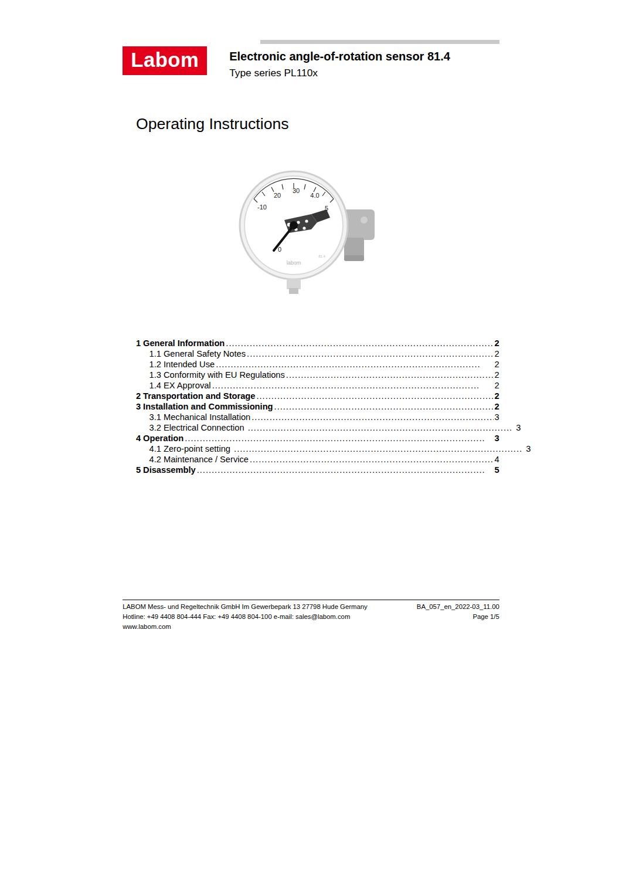Labom
Electronic angle-of-rotation sensor 81.4
Type series PL110x
Operating Instructions
-10 20 30 4.0 5 0 labom 81.4
1 General Information ................................................................................................. 2
1.1 General Safety Notes ........................................................................................... 2
1.2 Intended Use ......................................................................................... 2
1.3 Conformity with EU Regulations .......................................................................... 2
1.4 EX Approval .......................................................................................... 2
2 Transportation and Storage ..................................................................................... 2
3 Installation and Commissioning .............................................................................. 2
3.1 Mechanical Installation ......................................................................................... 3
3.2 Electrical Connection </span ......................................................................................... 3
4 Operation ..................................................................................................... 3
4.1 Zero-point setting </span ................................................................................................. 3
4.2 Maintenance / Service ......................................................................................... 4
5 Disassembly ................................................................................................. 5
LABOM Mess- und Regeltechnik GmbH Im Gewerbepark 13 27798 Hude Germany
Hotline: +49 4408 804-444 Fax: +49 4408 804-100 e-mail: sales@labom.com www.labom.com
BA_057_en_2022-03_11.00
Page 1/5